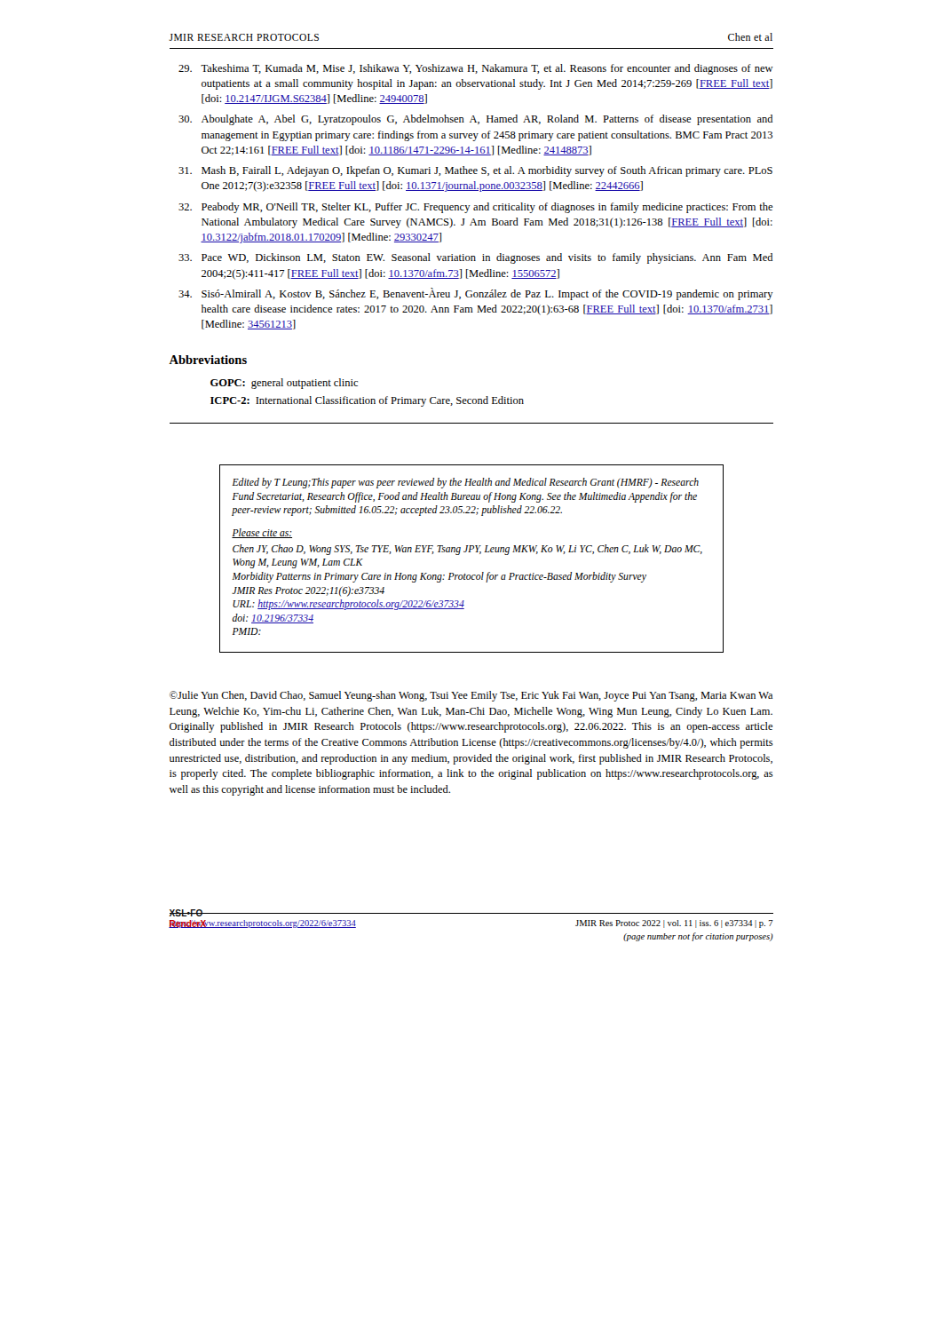JMIR RESEARCH PROTOCOLS
Chen et al
29. Takeshima T, Kumada M, Mise J, Ishikawa Y, Yoshizawa H, Nakamura T, et al. Reasons for encounter and diagnoses of new outpatients at a small community hospital in Japan: an observational study. Int J Gen Med 2014;7:259-269 [FREE Full text] [doi: 10.2147/IJGM.S62384] [Medline: 24940078]
30. Aboulghate A, Abel G, Lyratzopoulos G, Abdelmohsen A, Hamed AR, Roland M. Patterns of disease presentation and management in Egyptian primary care: findings from a survey of 2458 primary care patient consultations. BMC Fam Pract 2013 Oct 22;14:161 [FREE Full text] [doi: 10.1186/1471-2296-14-161] [Medline: 24148873]
31. Mash B, Fairall L, Adejayan O, Ikpefan O, Kumari J, Mathee S, et al. A morbidity survey of South African primary care. PLoS One 2012;7(3):e32358 [FREE Full text] [doi: 10.1371/journal.pone.0032358] [Medline: 22442666]
32. Peabody MR, O'Neill TR, Stelter KL, Puffer JC. Frequency and criticality of diagnoses in family medicine practices: From the National Ambulatory Medical Care Survey (NAMCS). J Am Board Fam Med 2018;31(1):126-138 [FREE Full text] [doi: 10.3122/jabfm.2018.01.170209] [Medline: 29330247]
33. Pace WD, Dickinson LM, Staton EW. Seasonal variation in diagnoses and visits to family physicians. Ann Fam Med 2004;2(5):411-417 [FREE Full text] [doi: 10.1370/afm.73] [Medline: 15506572]
34. Sisó-Almirall A, Kostov B, Sánchez E, Benavent-Àreu J, González de Paz L. Impact of the COVID-19 pandemic on primary health care disease incidence rates: 2017 to 2020. Ann Fam Med 2022;20(1):63-68 [FREE Full text] [doi: 10.1370/afm.2731] [Medline: 34561213]
Abbreviations
GOPC:
general outpatient clinic
ICPC-2:
International Classification of Primary Care, Second Edition
Edited by T Leung;This paper was peer reviewed by the Health and Medical Research Grant (HMRF) - Research Fund Secretariat, Research Office, Food and Health Bureau of Hong Kong. See the Multimedia Appendix for the peer-review report; Submitted 16.05.22; accepted 23.05.22; published 22.06.22.
Please cite as:
Chen JY, Chao D, Wong SYS, Tse TYE, Wan EYF, Tsang JPY, Leung MKW, Ko W, Li YC, Chen C, Luk W, Dao MC, Wong M, Leung WM, Lam CLK Morbidity Patterns in Primary Care in Hong Kong: Protocol for a Practice-Based Morbidity Survey JMIR Res Protoc 2022;11(6):e37334 URL: https://www.researchprotocols.org/2022/6/e37334 doi: 10.2196/37334 PMID:
©Julie Yun Chen, David Chao, Samuel Yeung-shan Wong, Tsui Yee Emily Tse, Eric Yuk Fai Wan, Joyce Pui Yan Tsang, Maria Kwan Wa Leung, Welchie Ko, Yim-chu Li, Catherine Chen, Wan Luk, Man-Chi Dao, Michelle Wong, Wing Mun Leung, Cindy Lo Kuen Lam. Originally published in JMIR Research Protocols (https://www.researchprotocols.org), 22.06.2022. This is an open-access article distributed under the terms of the Creative Commons Attribution License (https://creativecommons.org/licenses/by/4.0/), which permits unrestricted use, distribution, and reproduction in any medium, provided the original work, first published in JMIR Research Protocols, is properly cited. The complete bibliographic information, a link to the original publication on https://www.researchprotocols.org, as well as this copyright and license information must be included.
https://www.researchprotocols.org/2022/6/e37334
JMIR Res Protoc 2022 | vol. 11 | iss. 6 | e37334 | p. 7
(page number not for citation purposes)
XSL•FO
Render X